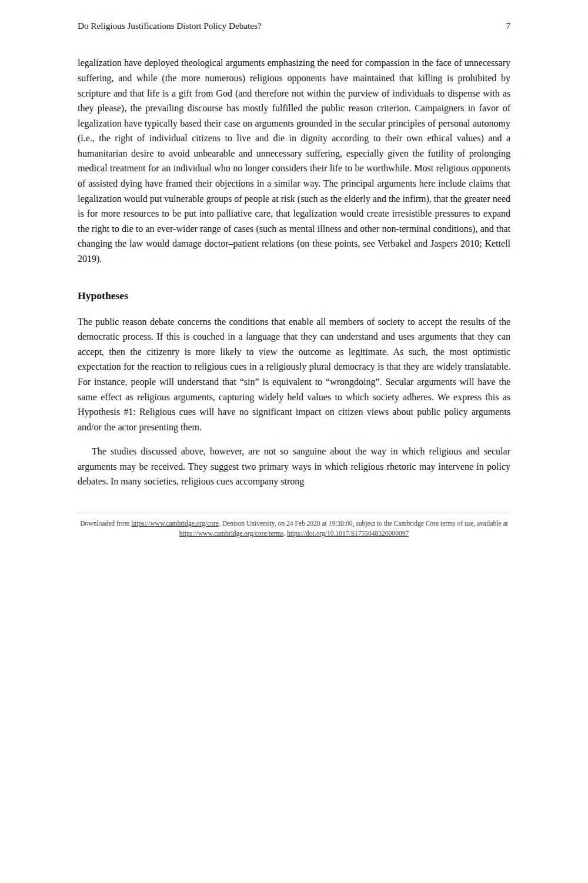Do Religious Justifications Distort Policy Debates? 7
legalization have deployed theological arguments emphasizing the need for compassion in the face of unnecessary suffering, and while (the more numerous) religious opponents have maintained that killing is prohibited by scripture and that life is a gift from God (and therefore not within the purview of individuals to dispense with as they please), the prevailing discourse has mostly fulfilled the public reason criterion. Campaigners in favor of legalization have typically based their case on arguments grounded in the secular principles of personal autonomy (i.e., the right of individual citizens to live and die in dignity according to their own ethical values) and a humanitarian desire to avoid unbearable and unnecessary suffering, especially given the futility of prolonging medical treatment for an individual who no longer considers their life to be worthwhile. Most religious opponents of assisted dying have framed their objections in a similar way. The principal arguments here include claims that legalization would put vulnerable groups of people at risk (such as the elderly and the infirm), that the greater need is for more resources to be put into palliative care, that legalization would create irresistible pressures to expand the right to die to an ever-wider range of cases (such as mental illness and other non-terminal conditions), and that changing the law would damage doctor–patient relations (on these points, see Verbakel and Jaspers 2010; Kettell 2019).
Hypotheses
The public reason debate concerns the conditions that enable all members of society to accept the results of the democratic process. If this is couched in a language that they can understand and uses arguments that they can accept, then the citizenry is more likely to view the outcome as legitimate. As such, the most optimistic expectation for the reaction to religious cues in a religiously plural democracy is that they are widely translatable. For instance, people will understand that “sin” is equivalent to “wrongdoing”. Secular arguments will have the same effect as religious arguments, capturing widely held values to which society adheres. We express this as Hypothesis #1: Religious cues will have no significant impact on citizen views about public policy arguments and/or the actor presenting them.
The studies discussed above, however, are not so sanguine about the way in which religious and secular arguments may be received. They suggest two primary ways in which religious rhetoric may intervene in policy debates. In many societies, religious cues accompany strong
Downloaded from https://www.cambridge.org/core. Denison University, on 24 Feb 2020 at 19:38:00, subject to the Cambridge Core terms of use, available at https://www.cambridge.org/core/terms. https://doi.org/10.1017/S1755048320000097